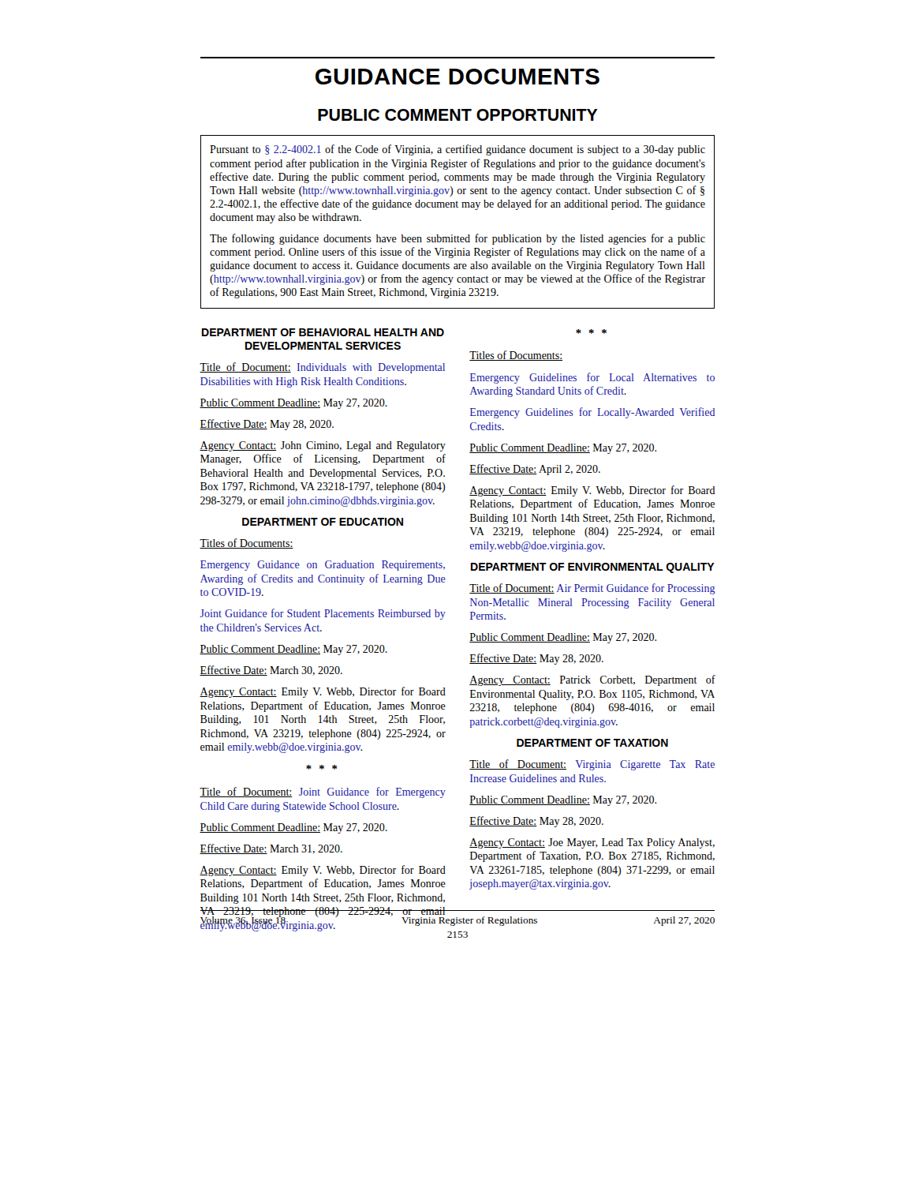GUIDANCE DOCUMENTS
PUBLIC COMMENT OPPORTUNITY
Pursuant to § 2.2-4002.1 of the Code of Virginia, a certified guidance document is subject to a 30-day public comment period after publication in the Virginia Register of Regulations and prior to the guidance document's effective date. During the public comment period, comments may be made through the Virginia Regulatory Town Hall website (http://www.townhall.virginia.gov) or sent to the agency contact. Under subsection C of § 2.2-4002.1, the effective date of the guidance document may be delayed for an additional period. The guidance document may also be withdrawn.
The following guidance documents have been submitted for publication by the listed agencies for a public comment period. Online users of this issue of the Virginia Register of Regulations may click on the name of a guidance document to access it. Guidance documents are also available on the Virginia Regulatory Town Hall (http://www.townhall.virginia.gov) or from the agency contact or may be viewed at the Office of the Registrar of Regulations, 900 East Main Street, Richmond, Virginia 23219.
DEPARTMENT OF BEHAVIORAL HEALTH AND DEVELOPMENTAL SERVICES
Title of Document: Individuals with Developmental Disabilities with High Risk Health Conditions.
Public Comment Deadline: May 27, 2020.
Effective Date: May 28, 2020.
Agency Contact: John Cimino, Legal and Regulatory Manager, Office of Licensing, Department of Behavioral Health and Developmental Services, P.O. Box 1797, Richmond, VA 23218-1797, telephone (804) 298-3279, or email john.cimino@dbhds.virginia.gov.
DEPARTMENT OF EDUCATION
Titles of Documents:
Emergency Guidance on Graduation Requirements, Awarding of Credits and Continuity of Learning Due to COVID-19.
Joint Guidance for Student Placements Reimbursed by the Children's Services Act.
Public Comment Deadline: May 27, 2020.
Effective Date: March 30, 2020.
Agency Contact: Emily V. Webb, Director for Board Relations, Department of Education, James Monroe Building, 101 North 14th Street, 25th Floor, Richmond, VA 23219, telephone (804) 225-2924, or email emily.webb@doe.virginia.gov.
* * *
Title of Document: Joint Guidance for Emergency Child Care during Statewide School Closure.
Public Comment Deadline: May 27, 2020.
Effective Date: March 31, 2020.
Agency Contact: Emily V. Webb, Director for Board Relations, Department of Education, James Monroe Building 101 North 14th Street, 25th Floor, Richmond, VA 23219, telephone (804) 225-2924, or email emily.webb@doe.virginia.gov.
* * *
Titles of Documents:
Emergency Guidelines for Local Alternatives to Awarding Standard Units of Credit.
Emergency Guidelines for Locally-Awarded Verified Credits.
Public Comment Deadline: May 27, 2020.
Effective Date: April 2, 2020.
Agency Contact: Emily V. Webb, Director for Board Relations, Department of Education, James Monroe Building 101 North 14th Street, 25th Floor, Richmond, VA 23219, telephone (804) 225-2924, or email emily.webb@doe.virginia.gov.
DEPARTMENT OF ENVIRONMENTAL QUALITY
Title of Document: Air Permit Guidance for Processing Non-Metallic Mineral Processing Facility General Permits.
Public Comment Deadline: May 27, 2020.
Effective Date: May 28, 2020.
Agency Contact: Patrick Corbett, Department of Environmental Quality, P.O. Box 1105, Richmond, VA 23218, telephone (804) 698-4016, or email patrick.corbett@deq.virginia.gov.
DEPARTMENT OF TAXATION
Title of Document: Virginia Cigarette Tax Rate Increase Guidelines and Rules.
Public Comment Deadline: May 27, 2020.
Effective Date: May 28, 2020.
Agency Contact: Joe Mayer, Lead Tax Policy Analyst, Department of Taxation, P.O. Box 27185, Richmond, VA 23261-7185, telephone (804) 371-2299, or email joseph.mayer@tax.virginia.gov.
Volume 36, Issue 18
Virginia Register of Regulations
April 27, 2020
2153